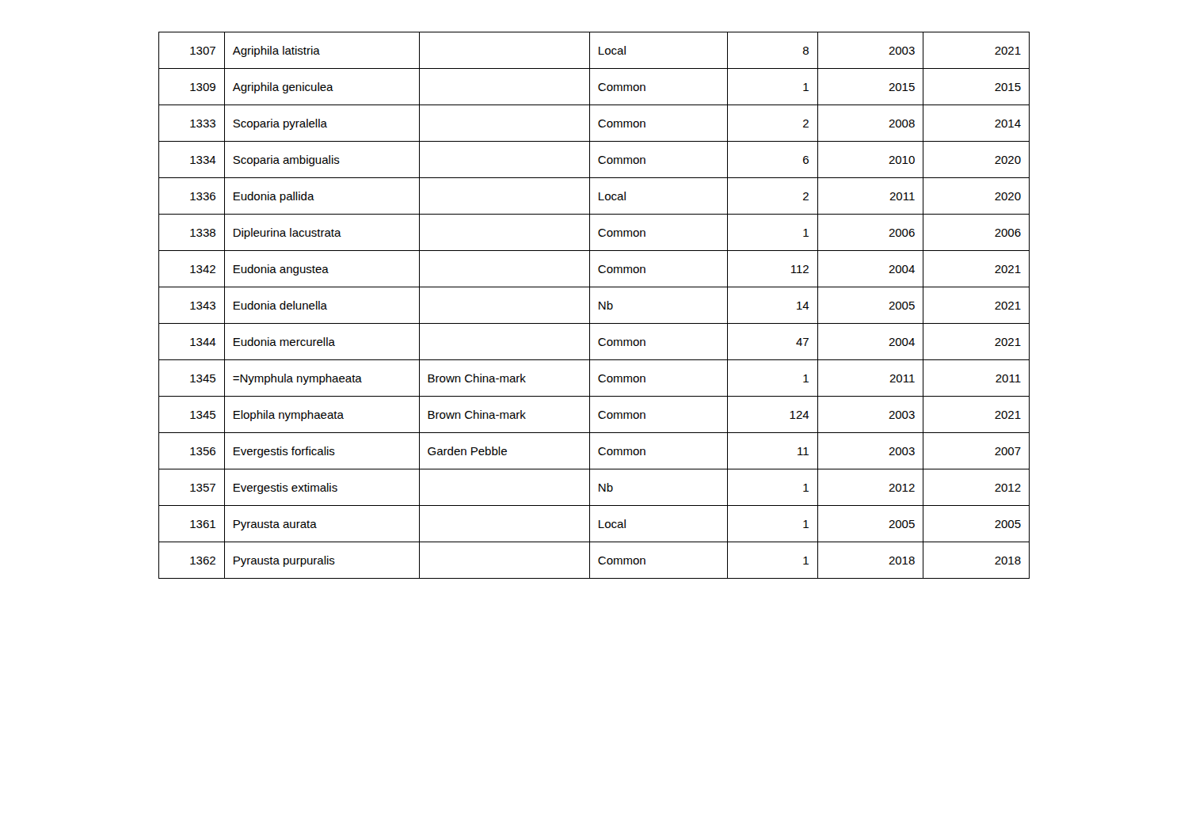| 1307 | Agriphila latistria | | Local | 8 | 2003 | 2021 |
| 1309 | Agriphila geniculea | | Common | 1 | 2015 | 2015 |
| 1333 | Scoparia pyralella | | Common | 2 | 2008 | 2014 |
| 1334 | Scoparia ambigualis | | Common | 6 | 2010 | 2020 |
| 1336 | Eudonia pallida | | Local | 2 | 2011 | 2020 |
| 1338 | Dipleurina lacustrata | | Common | 1 | 2006 | 2006 |
| 1342 | Eudonia angustea | | Common | 112 | 2004 | 2021 |
| 1343 | Eudonia delunella | | Nb | 14 | 2005 | 2021 |
| 1344 | Eudonia mercurella | | Common | 47 | 2004 | 2021 |
| 1345 | =Nymphula nymphaeata | Brown China-mark | Common | 1 | 2011 | 2011 |
| 1345 | Elophila nymphaeata | Brown China-mark | Common | 124 | 2003 | 2021 |
| 1356 | Evergestis forficalis | Garden Pebble | Common | 11 | 2003 | 2007 |
| 1357 | Evergestis extimalis | | Nb | 1 | 2012 | 2012 |
| 1361 | Pyrausta aurata | | Local | 1 | 2005 | 2005 |
| 1362 | Pyrausta purpuralis | | Common | 1 | 2018 | 2018 |